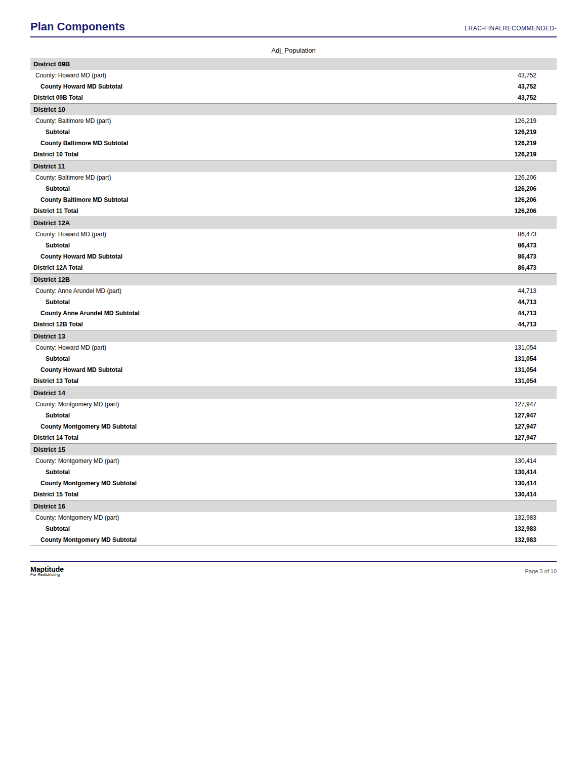Plan Components
LRAC-FINALRECOMMENDED-
Adj_Population
| District 09B |
| County: Howard MD (part) | 43,752 |
| County Howard MD Subtotal | 43,752 |
| District 09B Total | 43,752 |
| District 10 |
| County: Baltimore MD (part) | 126,219 |
| Subtotal | 126,219 |
| County Baltimore MD Subtotal | 126,219 |
| District 10 Total | 126,219 |
| District 11 |
| County: Baltimore MD (part) | 126,206 |
| Subtotal | 126,206 |
| County Baltimore MD Subtotal | 126,206 |
| District 11 Total | 126,206 |
| District 12A |
| County: Howard MD (part) | 86,473 |
| Subtotal | 86,473 |
| County Howard MD Subtotal | 86,473 |
| District 12A Total | 86,473 |
| District 12B |
| County: Anne Arundel MD (part) | 44,713 |
| Subtotal | 44,713 |
| County Anne Arundel MD Subtotal | 44,713 |
| District 12B Total | 44,713 |
| District 13 |
| County: Howard MD (part) | 131,054 |
| Subtotal | 131,054 |
| County Howard MD Subtotal | 131,054 |
| District 13 Total | 131,054 |
| District 14 |
| County: Montgomery MD (part) | 127,947 |
| Subtotal | 127,947 |
| County Montgomery MD Subtotal | 127,947 |
| District 14 Total | 127,947 |
| District 15 |
| County: Montgomery MD (part) | 130,414 |
| Subtotal | 130,414 |
| County Montgomery MD Subtotal | 130,414 |
| District 15 Total | 130,414 |
| District 16 |
| County: Montgomery MD (part) | 132,983 |
| Subtotal | 132,983 |
| County Montgomery MD Subtotal | 132,983 |
MaptitudeFor Redistricting
Page 3 of 10